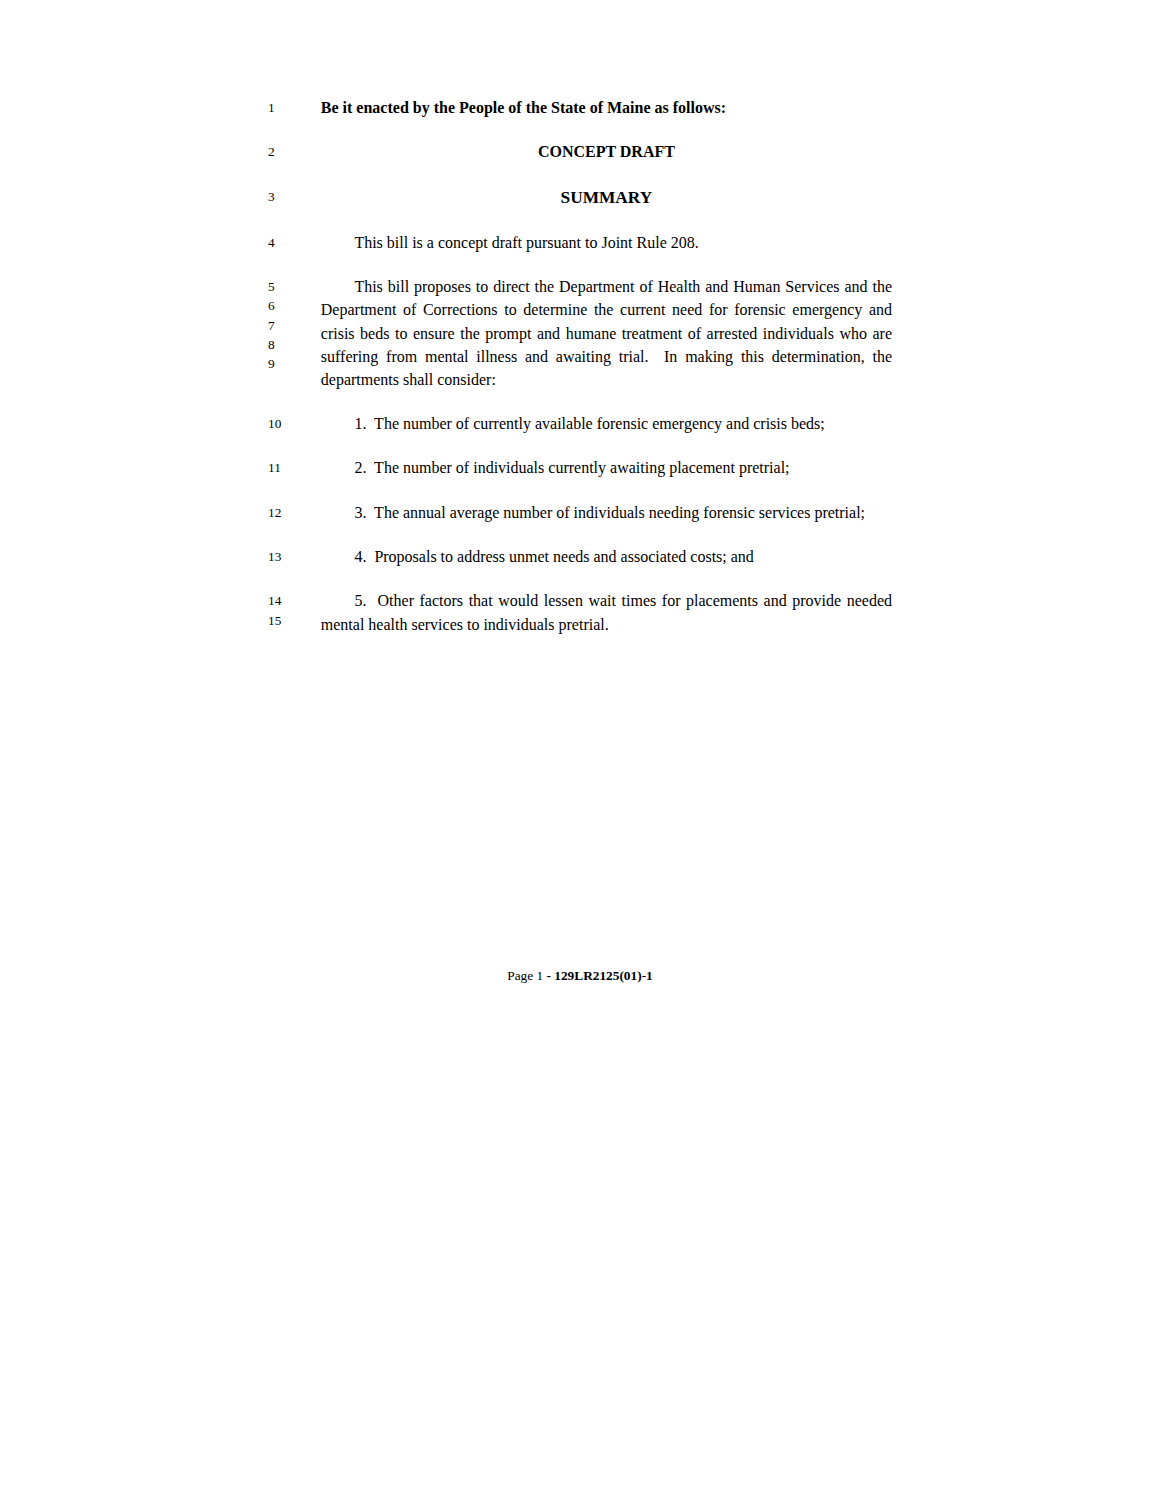1
Be it enacted by the People of the State of Maine as follows:
2
CONCEPT DRAFT
3
SUMMARY
4
This bill is a concept draft pursuant to Joint Rule 208.
5 6 7 8 9
This bill proposes to direct the Department of Health and Human Services and the Department of Corrections to determine the current need for forensic emergency and crisis beds to ensure the prompt and humane treatment of arrested individuals who are suffering from mental illness and awaiting trial. In making this determination, the departments shall consider:
10
1. The number of currently available forensic emergency and crisis beds;
11
2. The number of individuals currently awaiting placement pretrial;
12
3. The annual average number of individuals needing forensic services pretrial;
13
4. Proposals to address unmet needs and associated costs; and
14 15
5. Other factors that would lessen wait times for placements and provide needed mental health services to individuals pretrial.
Page 1 - 129LR2125(01)-1